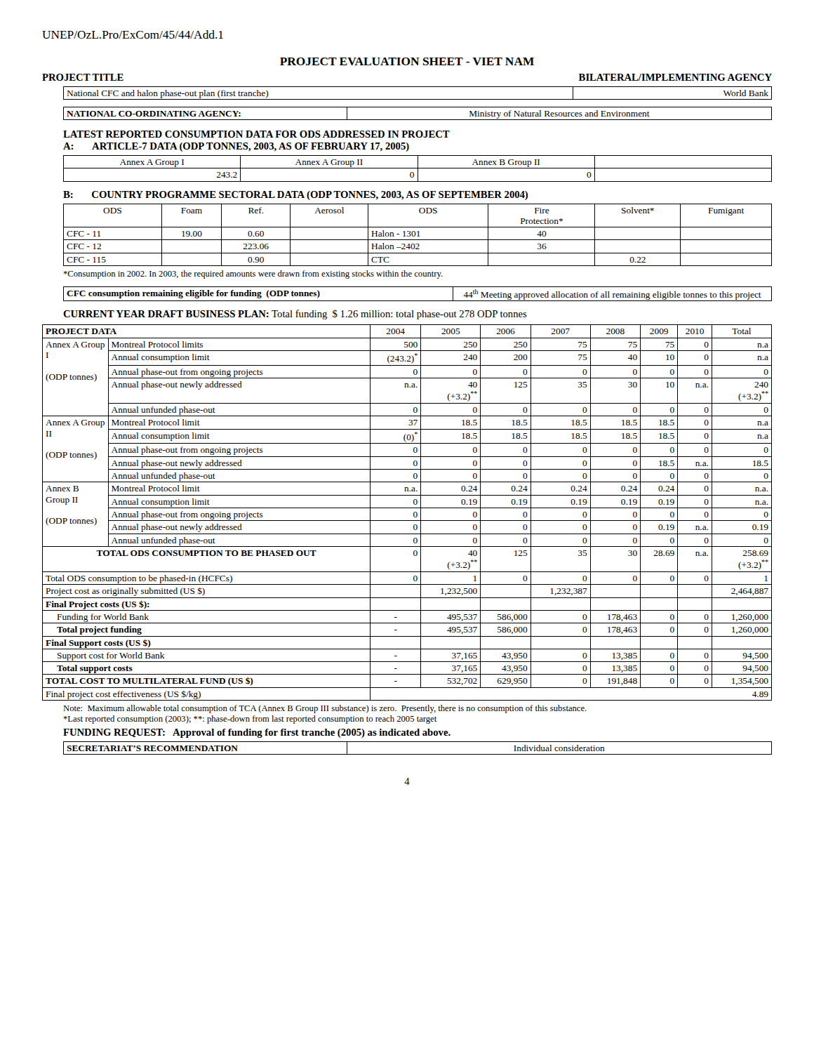UNEP/OzL.Pro/ExCom/45/44/Add.1
PROJECT EVALUATION SHEET - VIET NAM
PROJECT TITLE BILATERAL/IMPLEMENTING AGENCY
| National CFC and halon phase-out plan (first tranche) | World Bank |
| NATIONAL CO-ORDINATING AGENCY: | Ministry of Natural Resources and Environment |
LATEST REPORTED CONSUMPTION DATA FOR ODS ADDRESSED IN PROJECT
A: ARTICLE-7 DATA (ODP TONNES, 2003, AS OF FEBRUARY 17, 2005)
| Annex A Group I | Annex A Group II | Annex B Group II | |
| 243.2 | 0 | 0 | |
B: COUNTRY PROGRAMME SECTORAL DATA (ODP TONNES, 2003, AS OF SEPTEMBER 2004)
| ODS | Foam | Ref. | Aerosol | ODS | Fire Protection* | Solvent* | Fumigant |
| CFC - 11 | 19.00 | 0.60 | | Halon - 1301 | 40 | | |
| CFC - 12 | | 223.06 | | Halon –2402 | 36 | | |
| CFC - 115 | | 0.90 | | CTC | | 0.22 | |
*Consumption in 2002. In 2003, the required amounts were drawn from existing stocks within the country.
| CFC consumption remaining eligible for funding (ODP tonnes) | 44 th Meeting approved allocation of all remaining eligible tonnes to this project |
CURRENT YEAR DRAFT BUSINESS PLAN: Total funding $ 1.26 million: total phase-out 278 ODP tonnes
| PROJECT DATA | 2004 | 2005 | 2006 | 2007 | 2008 | 2009 | 2010 | Total |
| Annex A Group I (ODP tonnes) | Montreal Protocol limits | 500 | 250 | 250 | 75 | 75 | 75 | 0 | n.a |
| Annual consumption limit | (243.2) * | 240 | 200 | 75 | 40 | 10 | 0 | n.a |
| Annual phase-out from ongoing projects | 0 | 0 | 0 | 0 | 0 | 0 | 0 | 0 |
| Annual phase-out newly addressed | n.a. | 40 (+3.2) ** | 125 | 35 | 30 | 10 | n.a. | 240 (+3.2) ** |
| Annual unfunded phase-out | 0 | 0 | 0 | 0 | 0 | 0 | 0 | 0 |
| Annex A Group II (ODP tonnes) | Montreal Protocol limit | 37 | 18.5 | 18.5 | 18.5 | 18.5 | 18.5 | 0 | n.a |
| Annual consumption limit | (0) * | 18.5 | 18.5 | 18.5 | 18.5 | 18.5 | 0 | n.a |
| Annual phase-out from ongoing projects | 0 | 0 | 0 | 0 | 0 | 0 | 0 | 0 |
| Annual phase-out newly addressed | 0 | 0 | 0 | 0 | 0 | 18.5 | n.a. | 18.5 |
| Annual unfunded phase-out | 0 | 0 | 0 | 0 | 0 | 0 | 0 | 0 |
| Annex B Group II (ODP tonnes) | Montreal Protocol limit | n.a. | 0.24 | 0.24 | 0.24 | 0.24 | 0.24 | 0 | n.a. |
| Annual consumption limit | 0 | 0.19 | 0.19 | 0.19 | 0.19 | 0.19 | 0 | n.a. |
| Annual phase-out from ongoing projects | 0 | 0 | 0 | 0 | 0 | 0 | 0 | 0 |
| Annual phase-out newly addressed | 0 | 0 | 0 | 0 | 0 | 0.19 | n.a. | 0.19 |
| Annual unfunded phase-out | 0 | 0 | 0 | 0 | 0 | 0 | 0 | 0 |
| TOTAL ODS CONSUMPTION TO BE PHASED OUT | 0 | 40 (+3.2) ** | 125 | 35 | 30 | 28.69 | n.a. | 258.69 (+3.2) ** |
| Total ODS consumption to be phased-in (HCFCs) | 0 | 1 | 0 | 0 | 0 | 0 | 0 | 1 |
| Project cost as originally submitted (US $) | | 1,232,500 | | 1,232,387 | | | | 2,464,887 |
| Final Project costs (US $): | | | | | | | | |
| Funding for World Bank | - | 495,537 | 586,000 | 0 | 178,463 | 0 | 0 | 1,260,000 |
| Total project funding | - | 495,537 | 586,000 | 0 | 178,463 | 0 | 0 | 1,260,000 |
| Final Support costs (US $) | | | | | | | | |
| Support cost for World Bank | - | 37,165 | 43,950 | 0 | 13,385 | 0 | 0 | 94,500 |
| Total support costs | - | 37,165 | 43,950 | 0 | 13,385 | 0 | 0 | 94,500 |
| TOTAL COST TO MULTILATERAL FUND (US $) | - | 532,702 | 629,950 | 0 | 191,848 | 0 | 0 | 1,354,500 |
| Final project cost effectiveness (US $/kg) | 4.89 |
Note: Maximum allowable total consumption of TCA (Annex B Group III substance) is zero. Presently, there is no consumption of this substance.
*Last reported consumption (2003); **: phase-down from last reported consumption to reach 2005 target
FUNDING REQUEST: Approval of funding for first tranche (2005) as indicated above.
| SECRETARIAT’S RECOMMENDATION | Individual consideration |
4